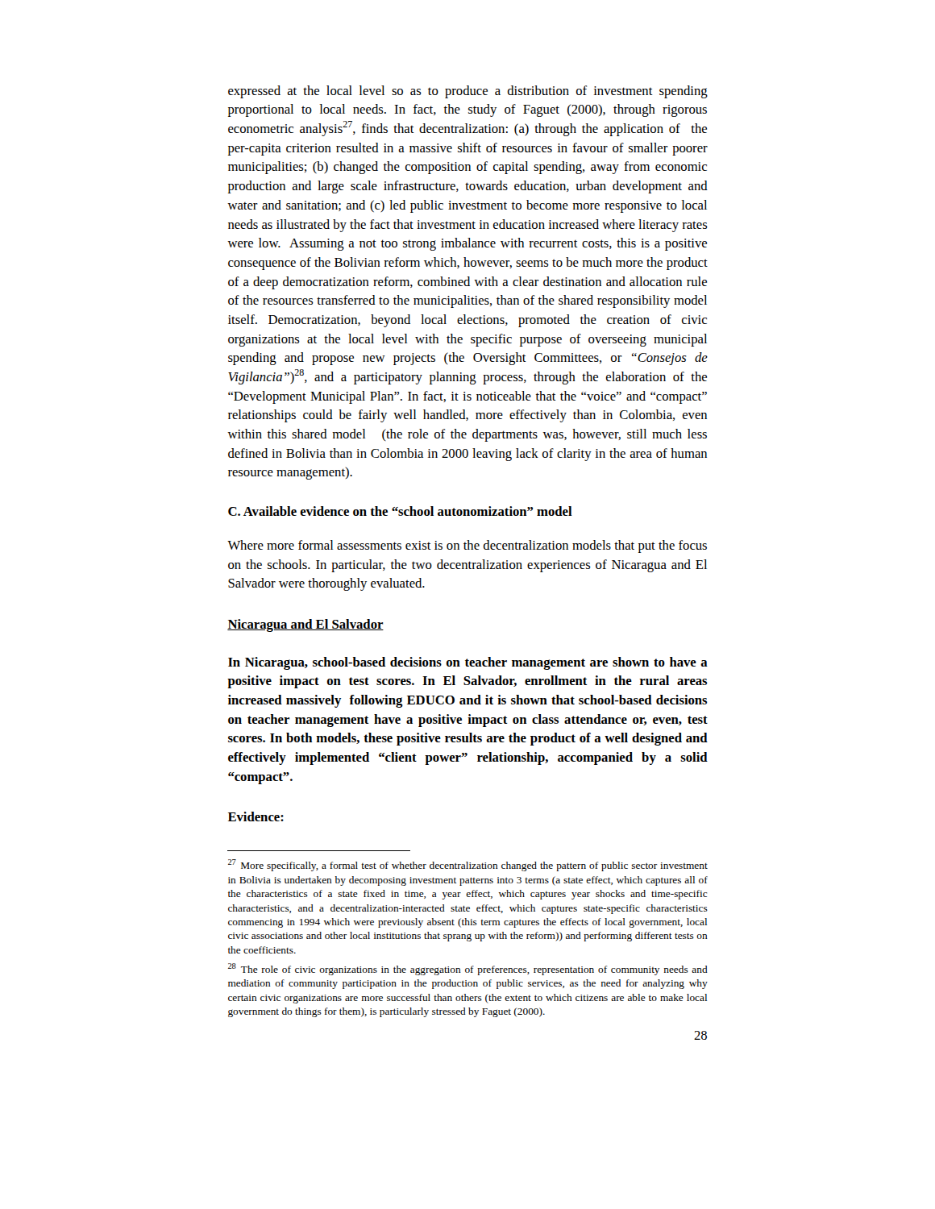expressed at the local level so as to produce a distribution of investment spending proportional to local needs. In fact, the study of Faguet (2000), through rigorous econometric analysis27, finds that decentralization: (a) through the application of the per-capita criterion resulted in a massive shift of resources in favour of smaller poorer municipalities; (b) changed the composition of capital spending, away from economic production and large scale infrastructure, towards education, urban development and water and sanitation; and (c) led public investment to become more responsive to local needs as illustrated by the fact that investment in education increased where literacy rates were low. Assuming a not too strong imbalance with recurrent costs, this is a positive consequence of the Bolivian reform which, however, seems to be much more the product of a deep democratization reform, combined with a clear destination and allocation rule of the resources transferred to the municipalities, than of the shared responsibility model itself. Democratization, beyond local elections, promoted the creation of civic organizations at the local level with the specific purpose of overseeing municipal spending and propose new projects (the Oversight Committees, or “Consejos de Vigilancia”)28, and a participatory planning process, through the elaboration of the “Development Municipal Plan”. In fact, it is noticeable that the “voice” and “compact” relationships could be fairly well handled, more effectively than in Colombia, even within this shared model (the role of the departments was, however, still much less defined in Bolivia than in Colombia in 2000 leaving lack of clarity in the area of human resource management).
C. Available evidence on the “school autonomization” model
Where more formal assessments exist is on the decentralization models that put the focus on the schools. In particular, the two decentralization experiences of Nicaragua and El Salvador were thoroughly evaluated.
Nicaragua and El Salvador
In Nicaragua, school-based decisions on teacher management are shown to have a positive impact on test scores. In El Salvador, enrollment in the rural areas increased massively following EDUCO and it is shown that school-based decisions on teacher management have a positive impact on class attendance or, even, test scores. In both models, these positive results are the product of a well designed and effectively implemented “client power” relationship, accompanied by a solid “compact”.
Evidence:
27 More specifically, a formal test of whether decentralization changed the pattern of public sector investment in Bolivia is undertaken by decomposing investment patterns into 3 terms (a state effect, which captures all of the characteristics of a state fixed in time, a year effect, which captures year shocks and time-specific characteristics, and a decentralization-interacted state effect, which captures state-specific characteristics commencing in 1994 which were previously absent (this term captures the effects of local government, local civic associations and other local institutions that sprang up with the reform)) and performing different tests on the coefficients.
28 The role of civic organizations in the aggregation of preferences, representation of community needs and mediation of community participation in the production of public services, as the need for analyzing why certain civic organizations are more successful than others (the extent to which citizens are able to make local government do things for them), is particularly stressed by Faguet (2000).
28